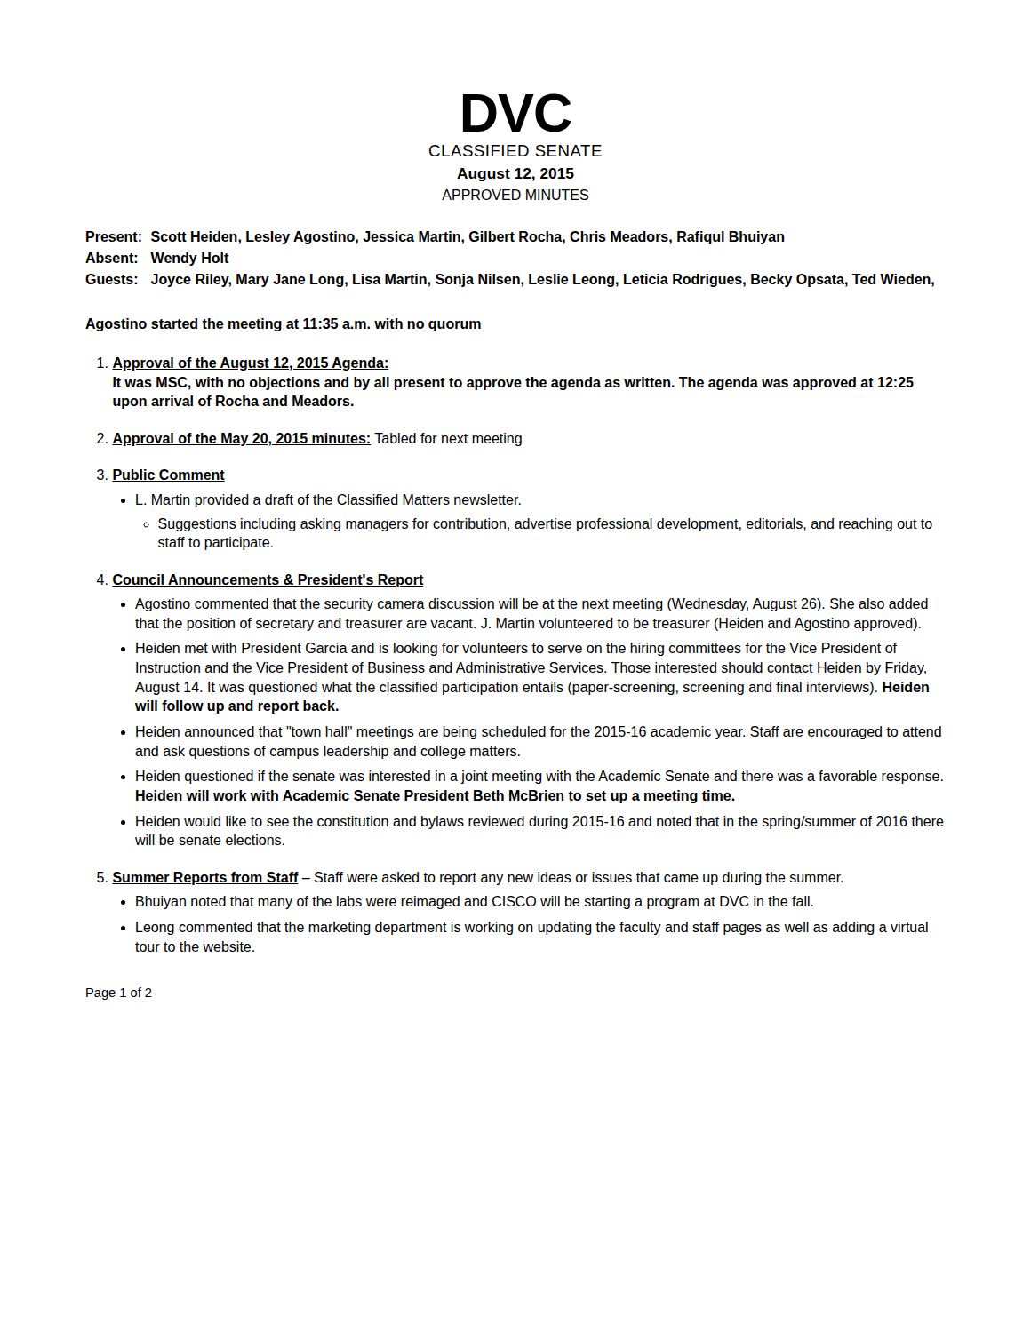DVC
CLASSIFIED SENATE
August 12, 2015
APPROVED MINUTES
| Present: | Scott Heiden, Lesley Agostino, Jessica Martin, Gilbert Rocha, Chris Meadors, Rafiqul Bhuiyan |
| Absent: | Wendy Holt |
| Guests: | Joyce Riley, Mary Jane Long, Lisa Martin, Sonja Nilsen, Leslie Leong, Leticia Rodrigues, Becky Opsata, Ted Wieden, |
Agostino started the meeting at 11:35 a.m. with no quorum
Approval of the August 12, 2015 Agenda:
It was MSC, with no objections and by all present to approve the agenda as written. The agenda was approved at 12:25 upon arrival of Rocha and Meadors.
Approval of the May 20, 2015 minutes: Tabled for next meeting
Public Comment
L. Martin provided a draft of the Classified Matters newsletter.
Suggestions including asking managers for contribution, advertise professional development, editorials, and reaching out to staff to participate.
Council Announcements & President's Report
Agostino commented that the security camera discussion will be at the next meeting (Wednesday, August 26). She also added that the position of secretary and treasurer are vacant. J. Martin volunteered to be treasurer (Heiden and Agostino approved).
Heiden met with President Garcia and is looking for volunteers to serve on the hiring committees for the Vice President of Instruction and the Vice President of Business and Administrative Services. Those interested should contact Heiden by Friday, August 14. It was questioned what the classified participation entails (paper-screening, screening and final interviews). Heiden will follow up and report back.
Heiden announced that "town hall" meetings are being scheduled for the 2015-16 academic year. Staff are encouraged to attend and ask questions of campus leadership and college matters.
Heiden questioned if the senate was interested in a joint meeting with the Academic Senate and there was a favorable response. Heiden will work with Academic Senate President Beth McBrien to set up a meeting time.
Heiden would like to see the constitution and bylaws reviewed during 2015-16 and noted that in the spring/summer of 2016 there will be senate elections.
Summer Reports from Staff – Staff were asked to report any new ideas or issues that came up during the summer.
Bhuiyan noted that many of the labs were reimaged and CISCO will be starting a program at DVC in the fall.
Leong commented that the marketing department is working on updating the faculty and staff pages as well as adding a virtual tour to the website.
Page 1 of 2